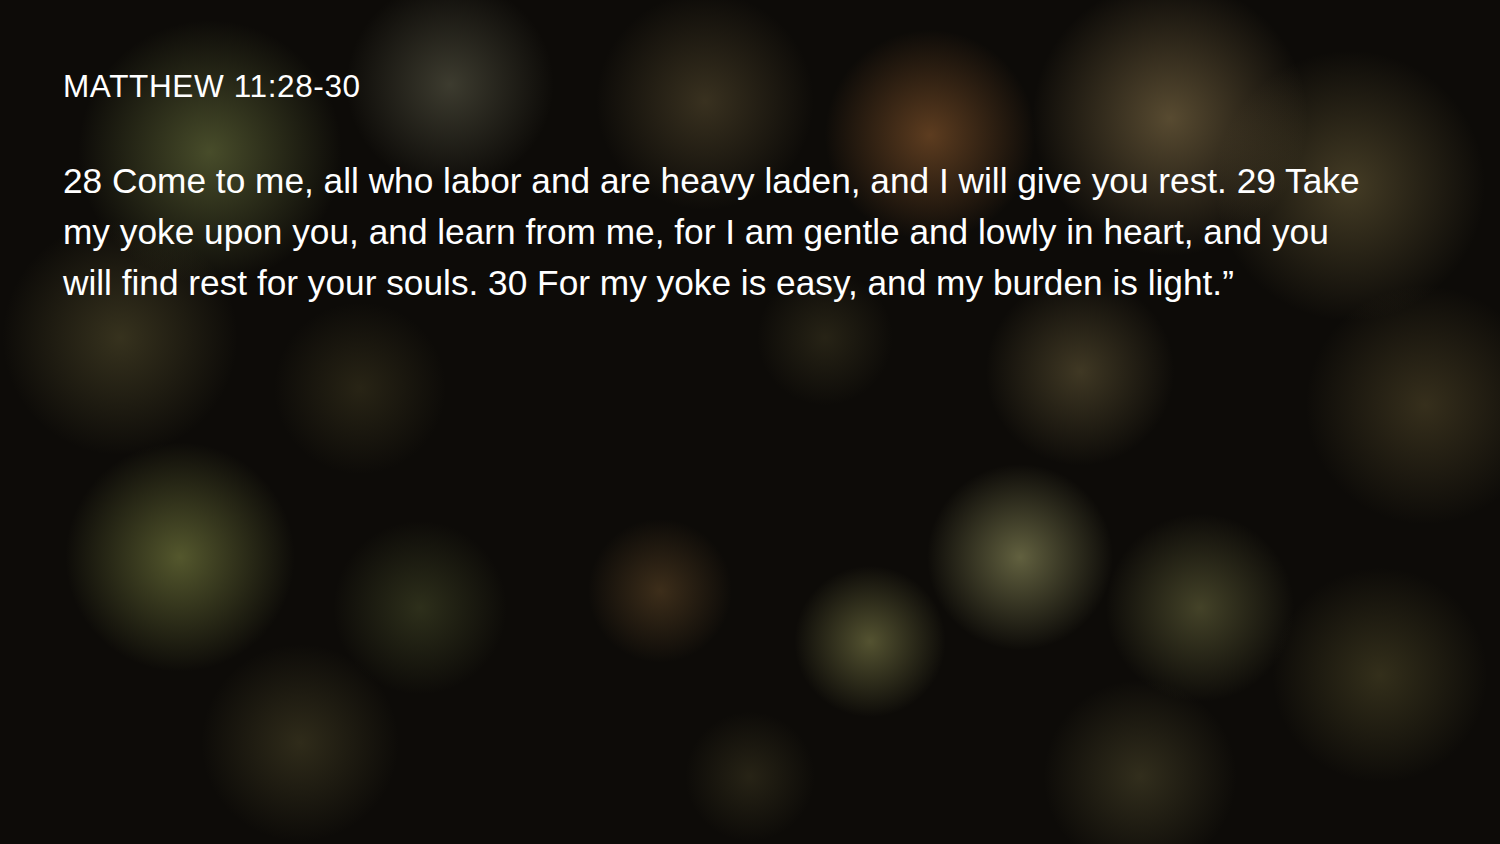MATTHEW 11:28-30
28 Come to me, all who labor and are heavy laden, and I will give you rest. 29 Take my yoke upon you, and learn from me, for I am gentle and lowly in heart, and you will find rest for your souls. 30 For my yoke is easy, and my burden is light.”